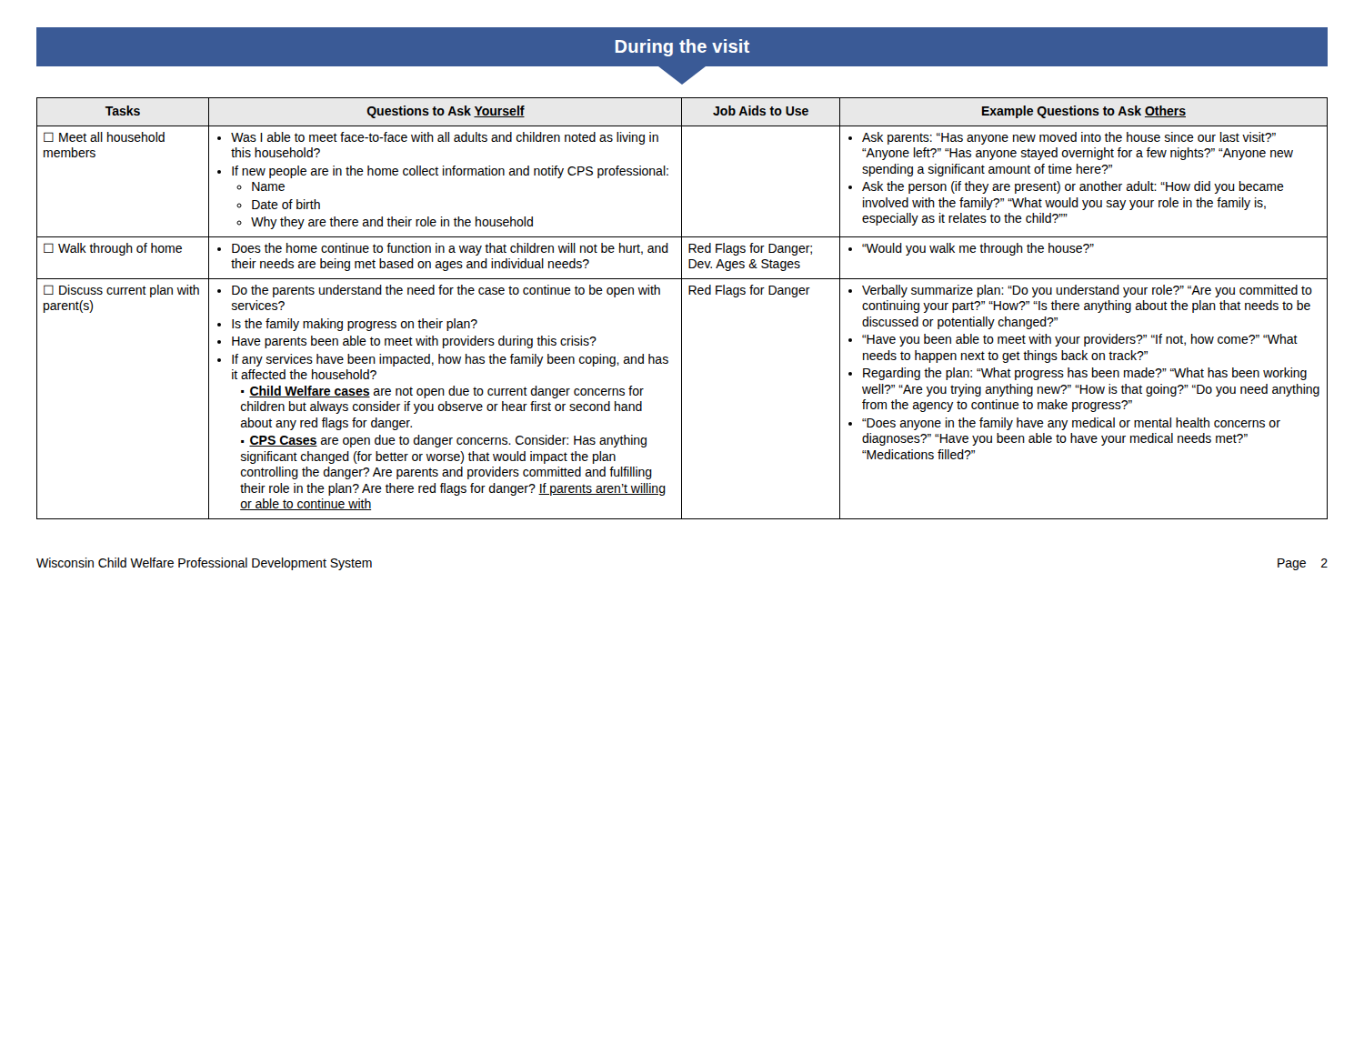During the visit
| Tasks | Questions to Ask Yourself | Job Aids to Use | Example Questions to Ask Others |
| --- | --- | --- | --- |
| ☐ Meet all household members | Was I able to meet face-to-face with all adults and children noted as living in this household? If new people are in the home collect information and notify CPS professional: Name Date of birth Why they are there and their role in the household | | Ask parents: “Has anyone new moved into the house since our last visit?” “Anyone left?” “Has anyone stayed overnight for a few nights?” “Anyone new spending a significant amount of time here?” Ask the person (if they are present) or another adult: “How did you became involved with the family?” “What would you say your role in the family is, especially as it relates to the child?”” |
| ☐ Walk through of home | Does the home continue to function in a way that children will not be hurt, and their needs are being met based on ages and individual needs? | Red Flags for Danger; Dev. Ages & Stages | “Would you walk me through the house?” |
| ☐ Discuss current plan with parent(s) | Do the parents understand the need for the case to continue to be open with services? Is the family making progress on their plan? Have parents been able to meet with providers during this crisis? If any services have been impacted, how has the family been coping, and has it affected the household? Child Welfare cases are not open due to current danger concerns for children but always consider if you observe or hear first or second hand about any red flags for danger. CPS Cases are open due to danger concerns. Consider: Has anything significant changed (for better or worse) that would impact the plan controlling the danger? Are parents and providers committed and fulfilling their role in the plan? Are there red flags for danger? If parents aren’t willing or able to continue with | Red Flags for Danger | Verbally summarize plan: “Do you understand your role?” “Are you committed to continuing your part?” “How?” “Is there anything about the plan that needs to be discussed or potentially changed?” “Have you been able to meet with your providers?” “If not, how come?” “What needs to happen next to get things back on track?” Regarding the plan: “What progress has been made?” “What has been working well?” “Are you trying anything new?” “How is that going?” “Do you need anything from the agency to continue to make progress?” “Does anyone in the family have any medical or mental health concerns or diagnoses?” “Have you been able to have your medical needs met?” “Medications filled?” |
Wisconsin Child Welfare Professional Development System
Page 2